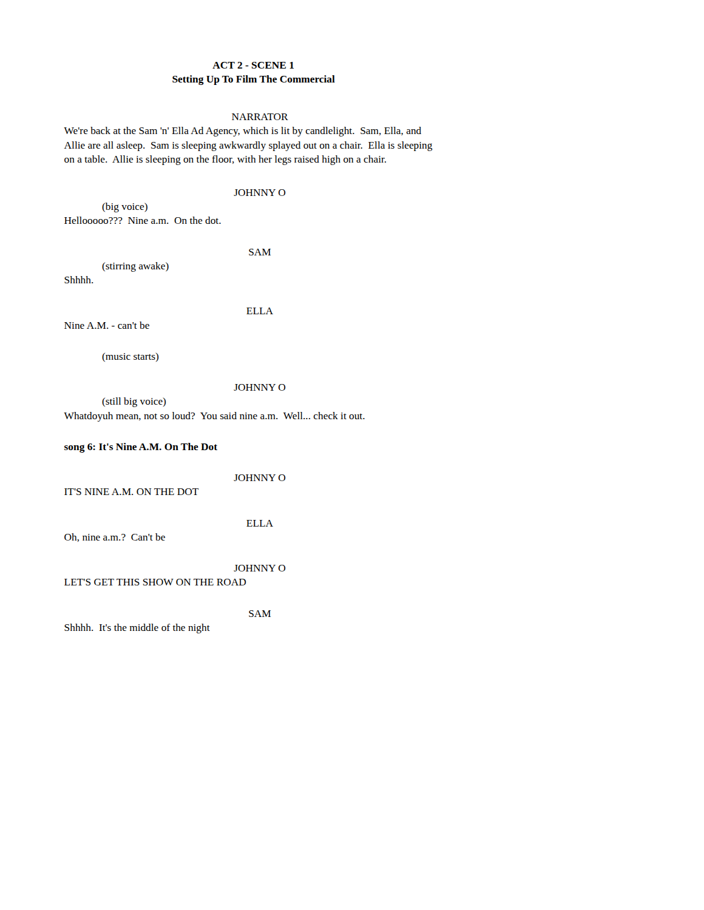ACT 2 - SCENE 1Setting Up To Film The Commercial
NARRATOR
We're back at the Sam 'n' Ella Ad Agency, which is lit by candlelight. Sam, Ella, and Allie are all asleep. Sam is sleeping awkwardly splayed out on a chair. Ella is sleeping on a table. Allie is sleeping on the floor, with her legs raised high on a chair.
JOHNNY O
(big voice)
Hellooooo??? Nine a.m. On the dot.
SAM
(stirring awake)
Shhhh.
ELLA
Nine A.M. - can't be
(music starts)
JOHNNY O
(still big voice)
Whatdoyuh mean, not so loud? You said nine a.m. Well... check it out.
song 6: It's Nine A.M. On The Dot
JOHNNY O
IT'S NINE A.M. ON THE DOT
ELLA
Oh, nine a.m.? Can't be
JOHNNY O
LET'S GET THIS SHOW ON THE ROAD
SAM
Shhhh. It's the middle of the night